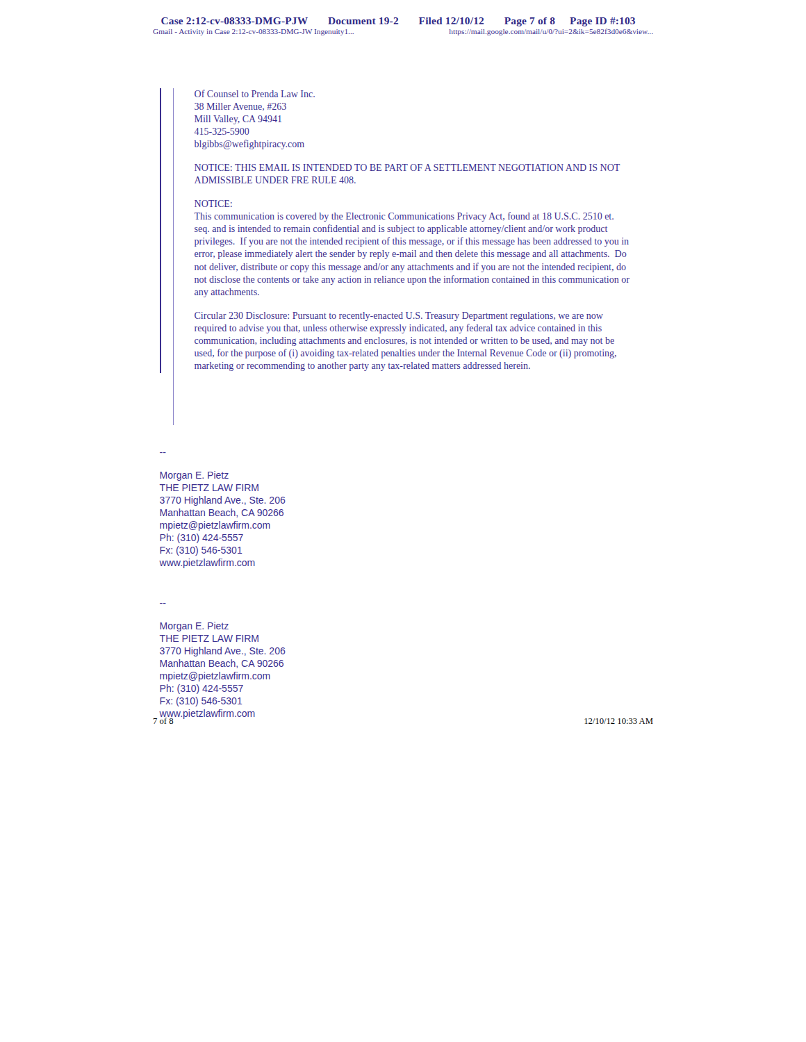Gmail - Activity in Case 2:12-cv-08333-DMG-JW Ingenuity1...
https://mail.google.com/mail/u/0/?ui=2&ik=5e82f3d0e6&view...
Case 2:12-cv-08333-DMG-PJW Document 19-2 Filed 12/10/12 Page 7 of 8 Page ID #:103
Of Counsel to Prenda Law Inc.
38 Miller Avenue, #263
Mill Valley, CA 94941
415-325-5900
blgibbs@wefightpiracy.com
NOTICE: THIS EMAIL IS INTENDED TO BE PART OF A SETTLEMENT NEGOTIATION AND IS NOT ADMISSIBLE UNDER FRE RULE 408.
NOTICE:
This communication is covered by the Electronic Communications Privacy Act, found at 18 U.S.C. 2510 et. seq. and is intended to remain confidential and is subject to applicable attorney/client and/or work product privileges. If you are not the intended recipient of this message, or if this message has been addressed to you in error, please immediately alert the sender by reply e-mail and then delete this message and all attachments. Do not deliver, distribute or copy this message and/or any attachments and if you are not the intended recipient, do not disclose the contents or take any action in reliance upon the information contained in this communication or any attachments.
Circular 230 Disclosure: Pursuant to recently-enacted U.S. Treasury Department regulations, we are now required to advise you that, unless otherwise expressly indicated, any federal tax advice contained in this communication, including attachments and enclosures, is not intended or written to be used, and may not be used, for the purpose of (i) avoiding tax-related penalties under the Internal Revenue Code or (ii) promoting, marketing or recommending to another party any tax-related matters addressed herein.
--
Morgan E. Pietz
THE PIETZ LAW FIRM
3770 Highland Ave., Ste. 206
Manhattan Beach, CA 90266
mpietz@pietzlawfirm.com
Ph: (310) 424-5557
Fx: (310) 546-5301
www.pietzlawfirm.com
--
Morgan E. Pietz
THE PIETZ LAW FIRM
3770 Highland Ave., Ste. 206
Manhattan Beach, CA 90266
mpietz@pietzlawfirm.com
Ph: (310) 424-5557
Fx: (310) 546-5301
www.pietzlawfirm.com
7 of 8 12/10/12 10:33 AM